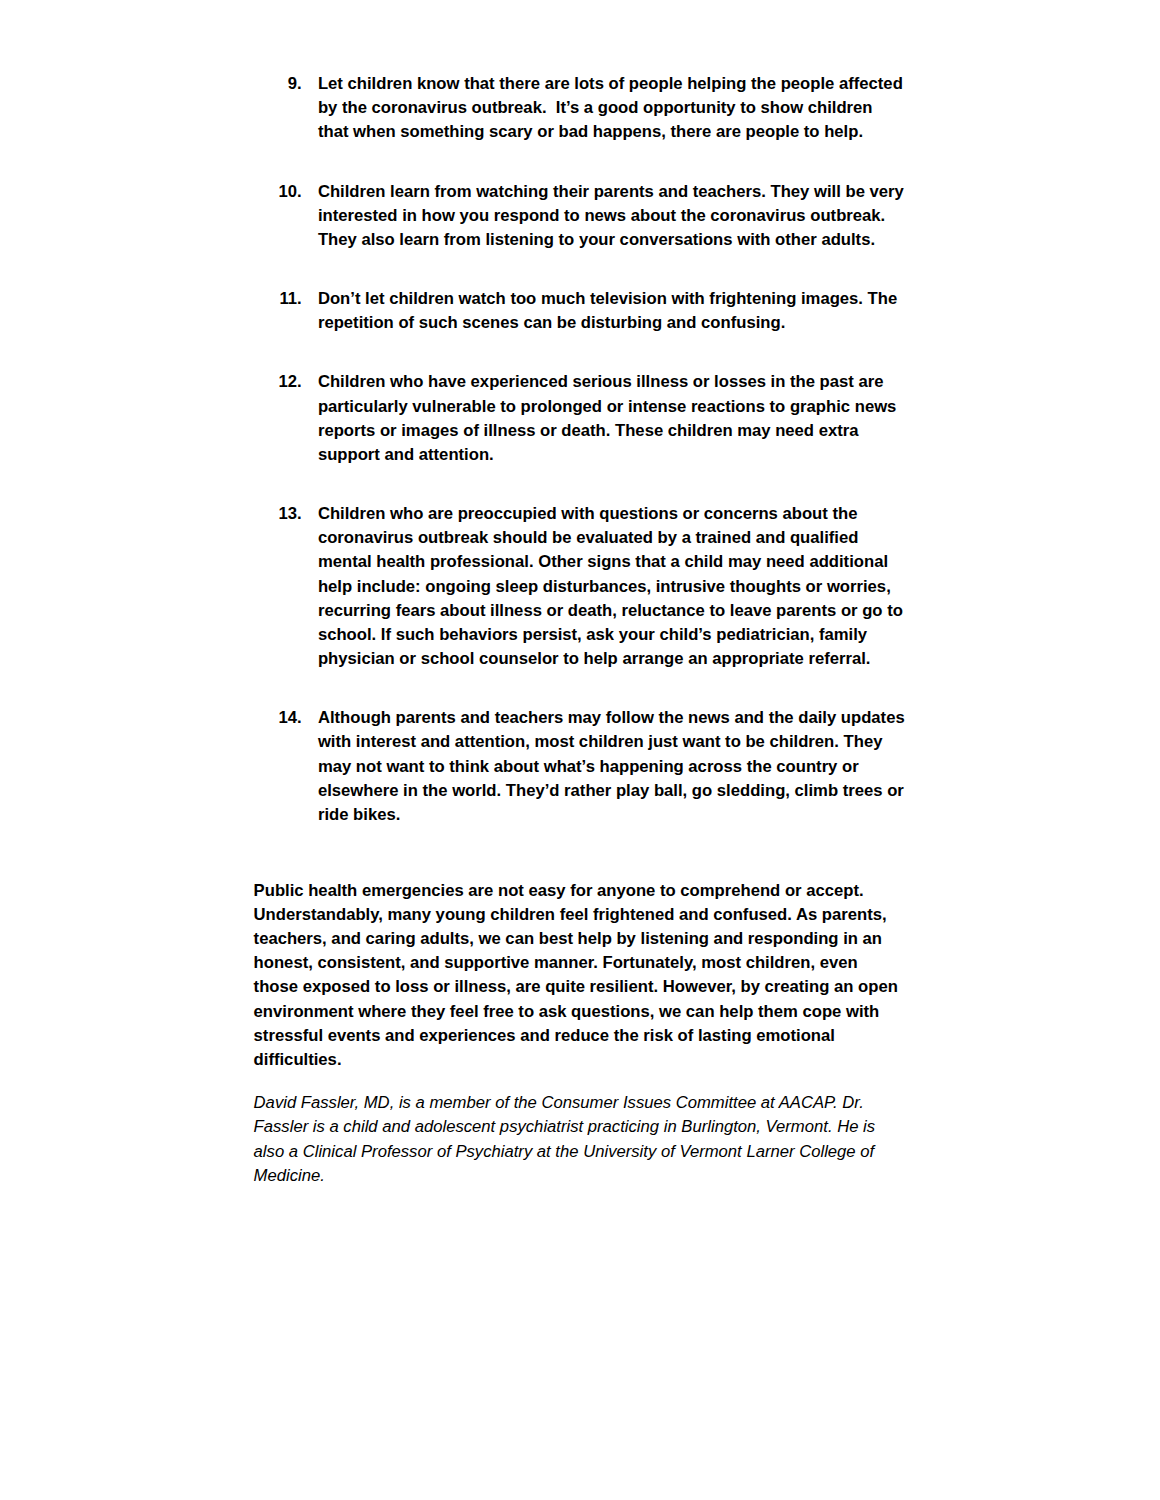Let children know that there are lots of people helping the people affected by the coronavirus outbreak. It’s a good opportunity to show children that when something scary or bad happens, there are people to help.
Children learn from watching their parents and teachers. They will be very interested in how you respond to news about the coronavirus outbreak. They also learn from listening to your conversations with other adults.
Don’t let children watch too much television with frightening images. The repetition of such scenes can be disturbing and confusing.
Children who have experienced serious illness or losses in the past are particularly vulnerable to prolonged or intense reactions to graphic news reports or images of illness or death. These children may need extra support and attention.
Children who are preoccupied with questions or concerns about the coronavirus outbreak should be evaluated by a trained and qualified mental health professional. Other signs that a child may need additional help include: ongoing sleep disturbances, intrusive thoughts or worries, recurring fears about illness or death, reluctance to leave parents or go to school. If such behaviors persist, ask your child’s pediatrician, family physician or school counselor to help arrange an appropriate referral.
Although parents and teachers may follow the news and the daily updates with interest and attention, most children just want to be children. They may not want to think about what’s happening across the country or elsewhere in the world. They’d rather play ball, go sledding, climb trees or ride bikes.
Public health emergencies are not easy for anyone to comprehend or accept. Understandably, many young children feel frightened and confused. As parents, teachers, and caring adults, we can best help by listening and responding in an honest, consistent, and supportive manner. Fortunately, most children, even those exposed to loss or illness, are quite resilient. However, by creating an open environment where they feel free to ask questions, we can help them cope with stressful events and experiences and reduce the risk of lasting emotional difficulties.
David Fassler, MD, is a member of the Consumer Issues Committee at AACAP. Dr. Fassler is a child and adolescent psychiatrist practicing in Burlington, Vermont. He is also a Clinical Professor of Psychiatry at the University of Vermont Larner College of Medicine.